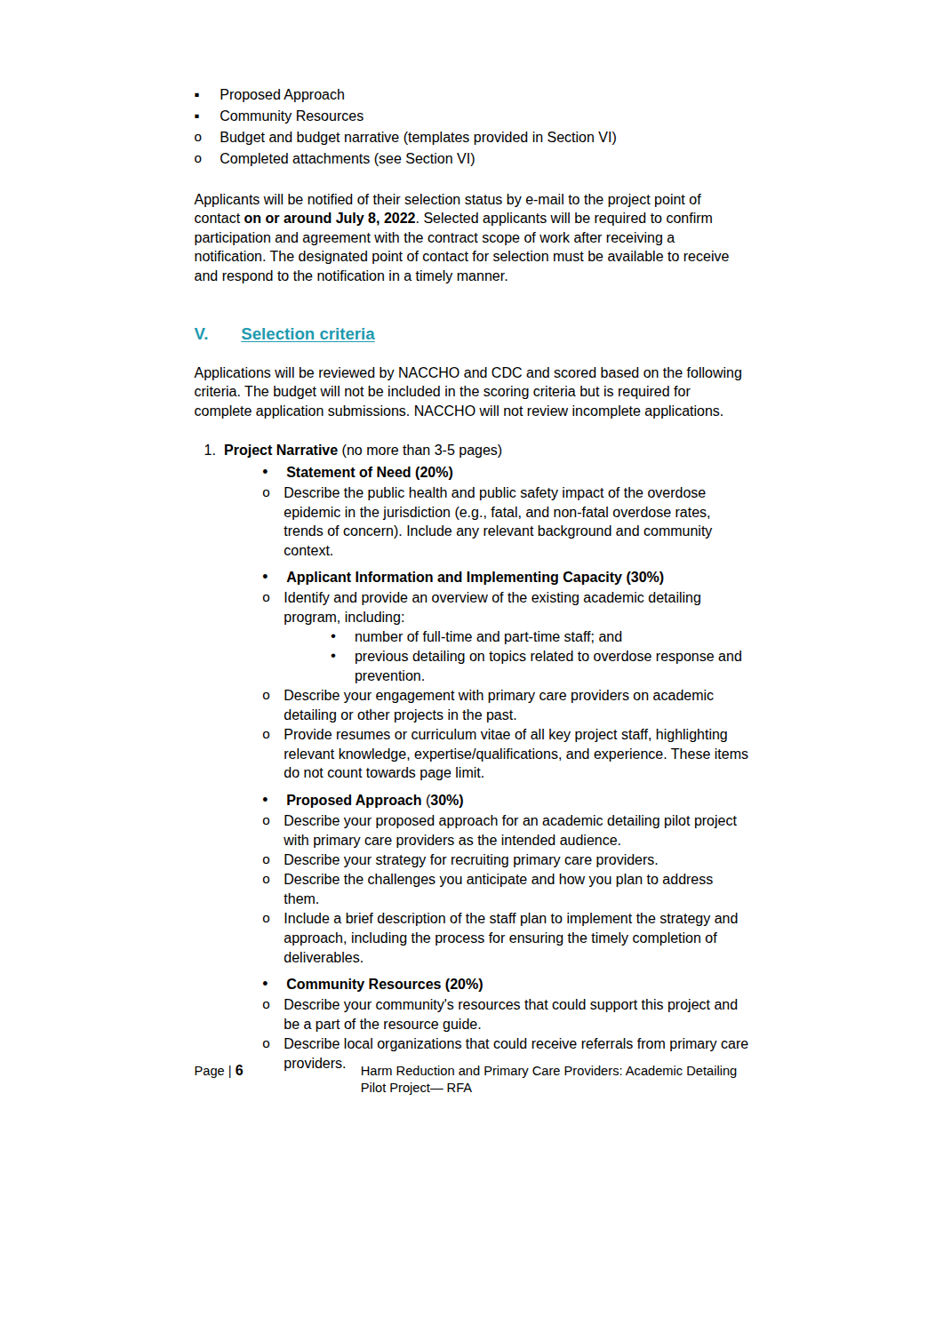Proposed Approach
Community Resources
Budget and budget narrative (templates provided in Section VI)
Completed attachments (see Section VI)
Applicants will be notified of their selection status by e-mail to the project point of contact on or around July 8, 2022. Selected applicants will be required to confirm participation and agreement with the contract scope of work after receiving a notification. The designated point of contact for selection must be available to receive and respond to the notification in a timely manner.
V. Selection criteria
Applications will be reviewed by NACCHO and CDC and scored based on the following criteria. The budget will not be included in the scoring criteria but is required for complete application submissions. NACCHO will not review incomplete applications.
Project Narrative (no more than 3-5 pages)
Statement of Need (20%)
Describe the public health and public safety impact of the overdose epidemic in the jurisdiction (e.g., fatal, and non-fatal overdose rates, trends of concern). Include any relevant background and community context.
Applicant Information and Implementing Capacity (30%)
Identify and provide an overview of the existing academic detailing program, including:
number of full-time and part-time staff; and
previous detailing on topics related to overdose response and prevention.
Describe your engagement with primary care providers on academic detailing or other projects in the past.
Provide resumes or curriculum vitae of all key project staff, highlighting relevant knowledge, expertise/qualifications, and experience. These items do not count towards page limit.
Proposed Approach (30%)
Describe your proposed approach for an academic detailing pilot project with primary care providers as the intended audience.
Describe your strategy for recruiting primary care providers.
Describe the challenges you anticipate and how you plan to address them.
Include a brief description of the staff plan to implement the strategy and approach, including the process for ensuring the timely completion of deliverables.
Community Resources (20%)
Describe your community's resources that could support this project and be a part of the resource guide.
Describe local organizations that could receive referrals from primary care providers.
Page | 6 Harm Reduction and Primary Care Providers: Academic Detailing Pilot Project— RFA